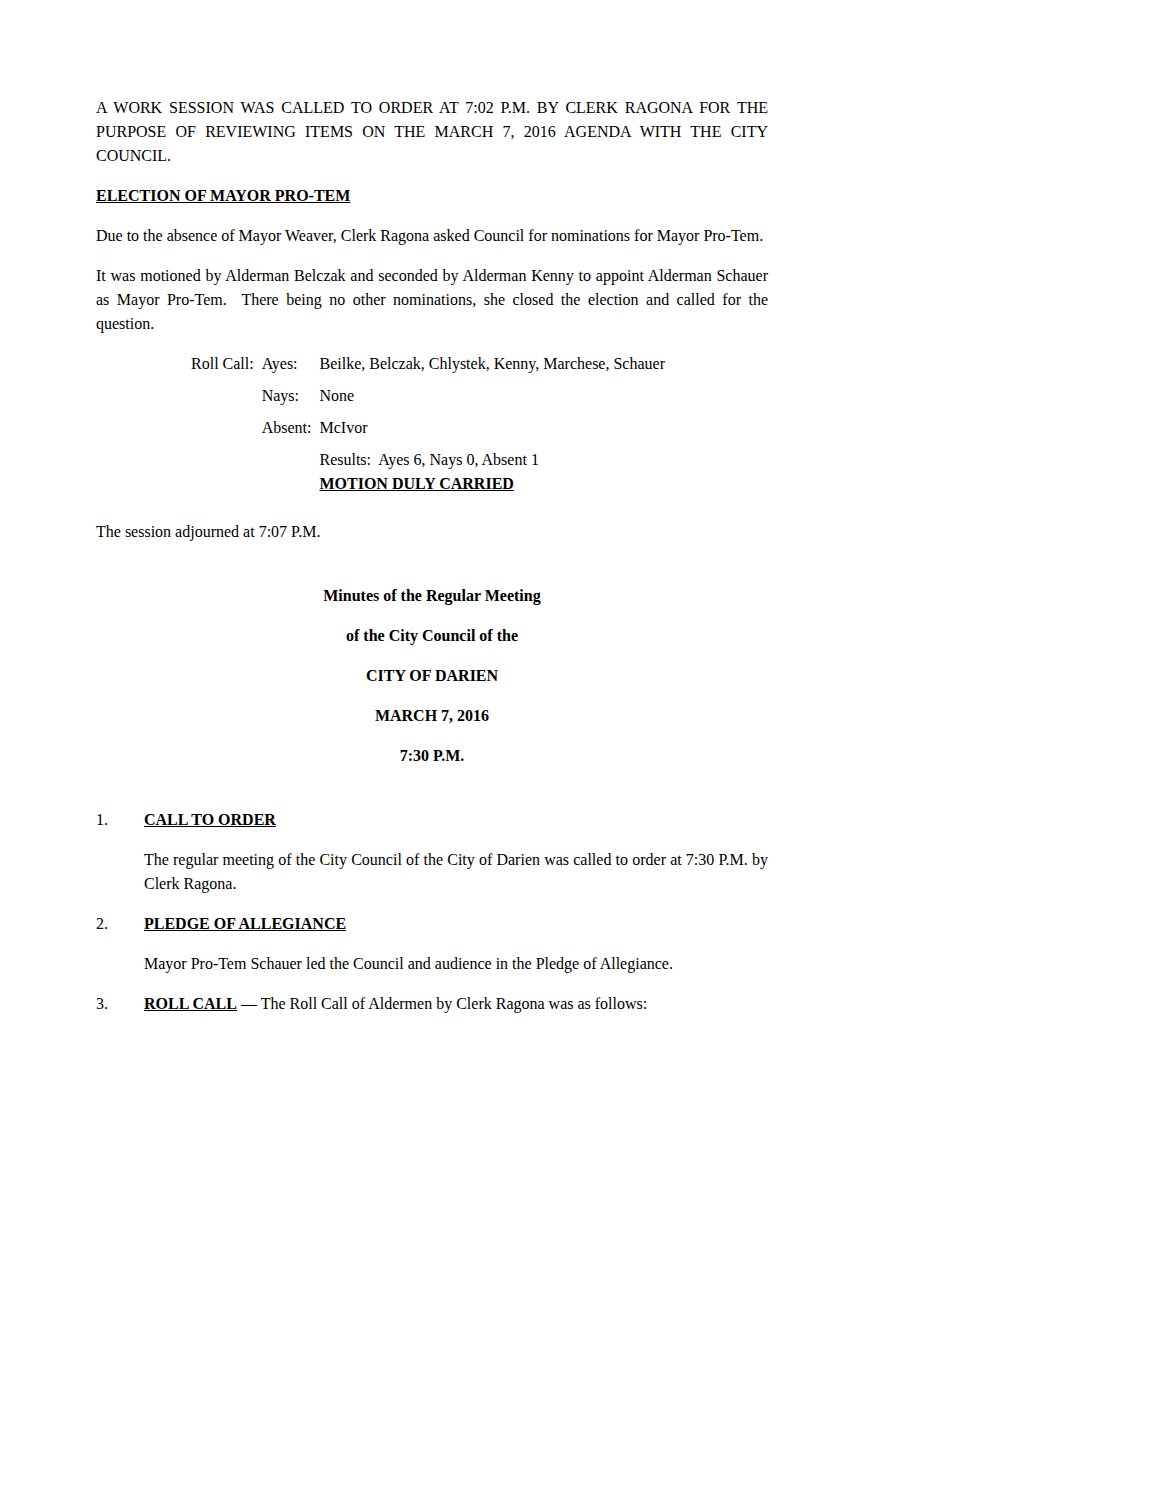A WORK SESSION WAS CALLED TO ORDER AT 7:02 P.M. BY CLERK RAGONA FOR THE PURPOSE OF REVIEWING ITEMS ON THE MARCH 7, 2016 AGENDA WITH THE CITY COUNCIL.
ELECTION OF MAYOR PRO-TEM
Due to the absence of Mayor Weaver, Clerk Ragona asked Council for nominations for Mayor Pro-Tem.
It was motioned by Alderman Belczak and seconded by Alderman Kenny to appoint Alderman Schauer as Mayor Pro-Tem. There being no other nominations, she closed the election and called for the question.
| Roll Call: | Ayes: | Beilke, Belczak, Chlystek, Kenny, Marchese, Schauer |
| | Nays: | None |
| | Absent: | McIvor |
| | | Results: Ayes 6, Nays 0, Absent 1 MOTION DULY CARRIED |
The session adjourned at 7:07 P.M.
Minutes of the Regular Meeting
of the City Council of the
CITY OF DARIEN
MARCH 7, 2016
7:30 P.M.
1.
CALL TO ORDER
The regular meeting of the City Council of the City of Darien was called to order at 7:30 P.M. by Clerk Ragona.
2.
PLEDGE OF ALLEGIANCE
Mayor Pro-Tem Schauer led the Council and audience in the Pledge of Allegiance.
3.
ROLL CALL — The Roll Call of Aldermen by Clerk Ragona was as follows: